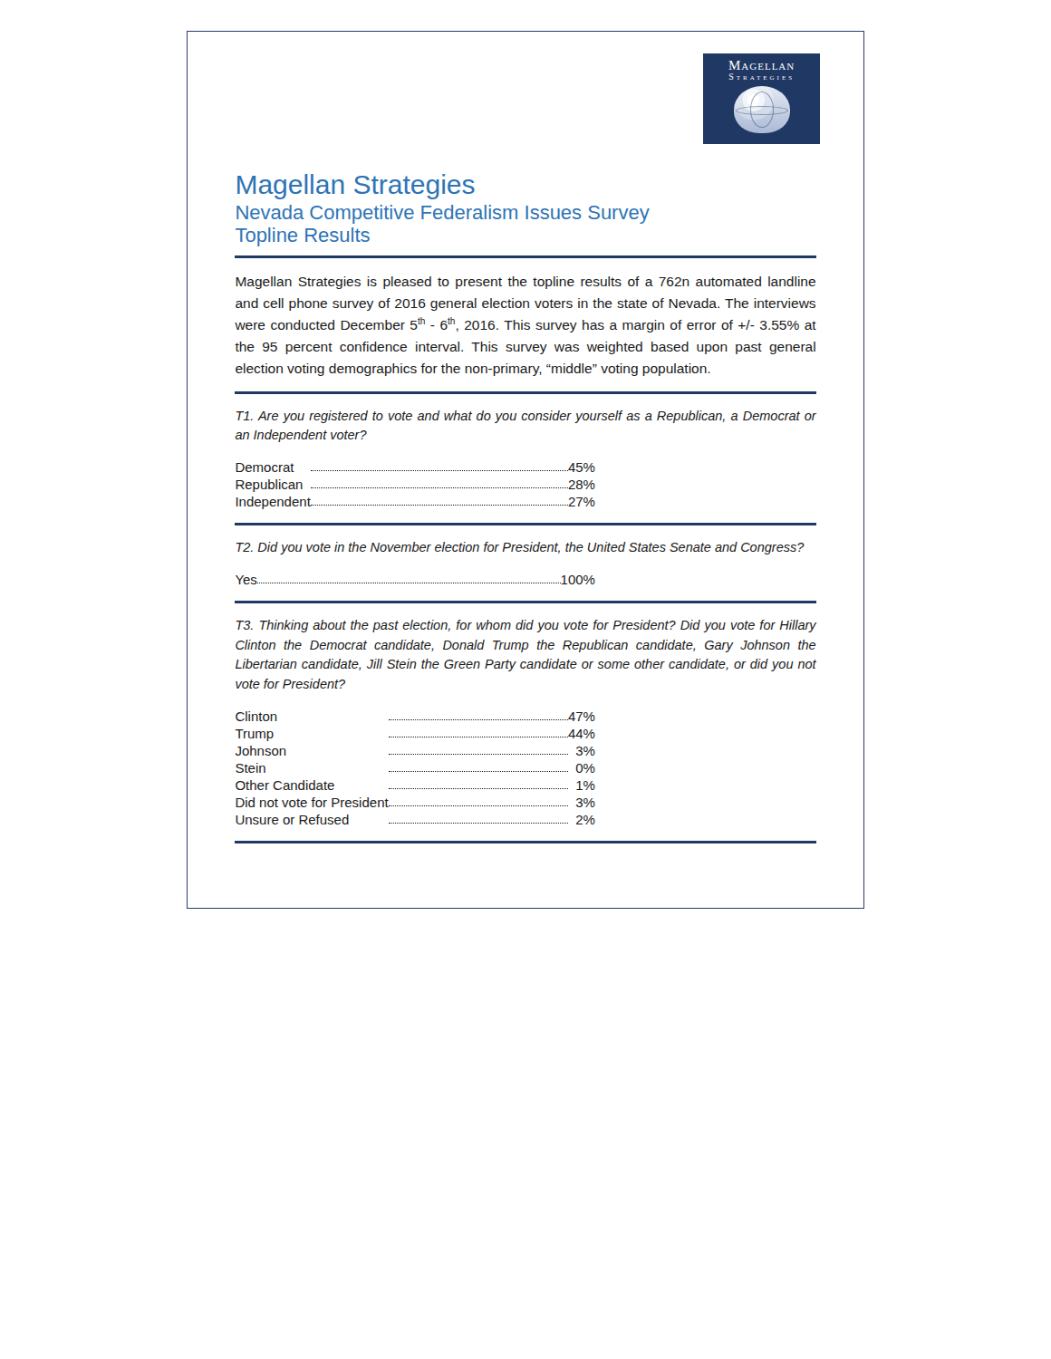Magellan Strategies
Magellan Strategies
Nevada Competitive Federalism Issues Survey Topline Results
Magellan Strategies is pleased to present the topline results of a 762n automated landline and cell phone survey of 2016 general election voters in the state of Nevada. The interviews were conducted December 5th - 6th, 2016. This survey has a margin of error of +/- 3.55% at the 95 percent confidence interval. This survey was weighted based upon past general election voting demographics for the non-primary, “middle” voting population.
T1. Are you registered to vote and what do you consider yourself as a Republican, a Democrat or an Independent voter?
| Democrat | | 45% |
| Republican | | 28% |
| Independent | | 27% |
T2. Did you vote in the November election for President, the United States Senate and Congress?
| Yes | | 100% |
T3. Thinking about the past election, for whom did you vote for President? Did you vote for Hillary Clinton the Democrat candidate, Donald Trump the Republican candidate, Gary Johnson the Libertarian candidate, Jill Stein the Green Party candidate or some other candidate, or did you not vote for President?
| Clinton | | 47% |
| Trump | | 44% |
| Johnson | | 3% |
| Stein | | 0% |
| Other Candidate | | 1% |
| Did not vote for President | | 3% |
| Unsure or Refused | | 2% |